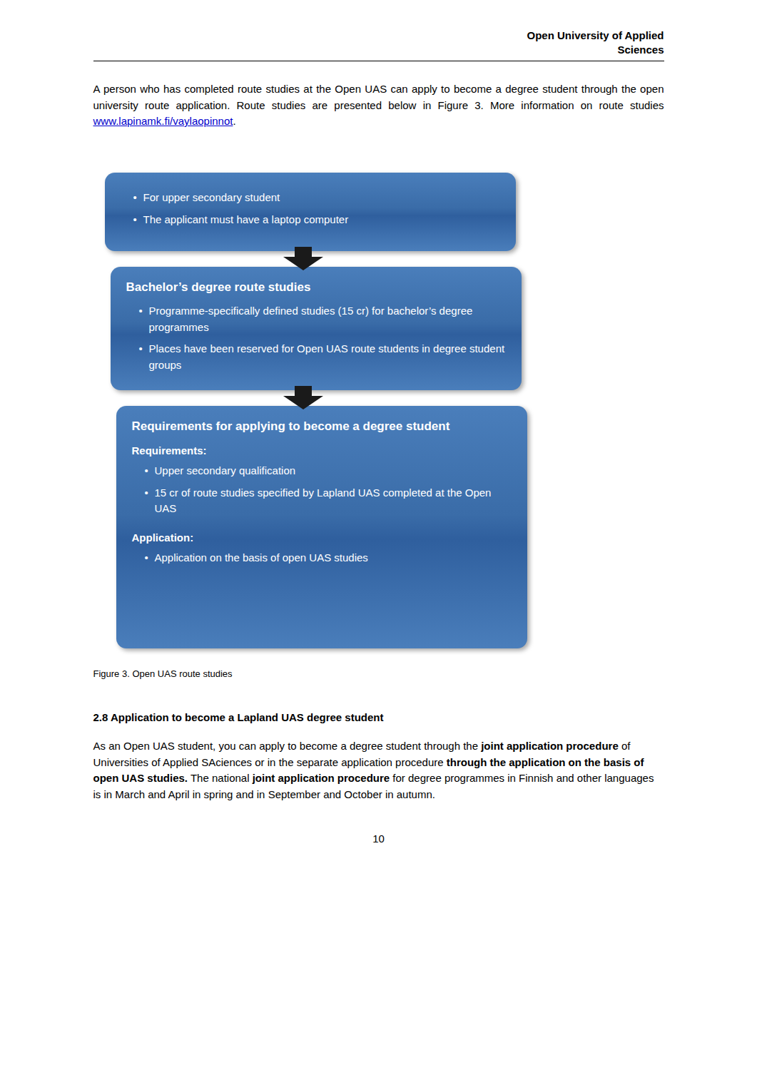Open University of Applied
Sciences
A person who has completed route studies at the Open UAS can apply to become a degree student through the open university route application. Route studies are presented below in Figure 3. More information on route studies www.lapinamk.fi/vaylaopinnot.
For upper secondary student
The applicant must have a laptop computer
Bachelor’s degree route studies
Programme-specifically defined studies (15 cr) for bachelor’s degree programmes
Places have been reserved for Open UAS route students in degree student groups
Requirements for applying to become a degree student
Requirements:
Upper secondary qualification
15 cr of route studies specified by Lapland UAS completed at the Open UAS
Application:
Application on the basis of open UAS studies
Figure 3. Open UAS route studies
2.8 Application to become a Lapland UAS degree student
As an Open UAS student, you can apply to become a degree student through the joint application procedure of Universities of Applied SAciences or in the separate application procedure through the application on the basis of open UAS studies. The national joint application procedure for degree programmes in Finnish and other languages is in March and April in spring and in September and October in autumn.
10